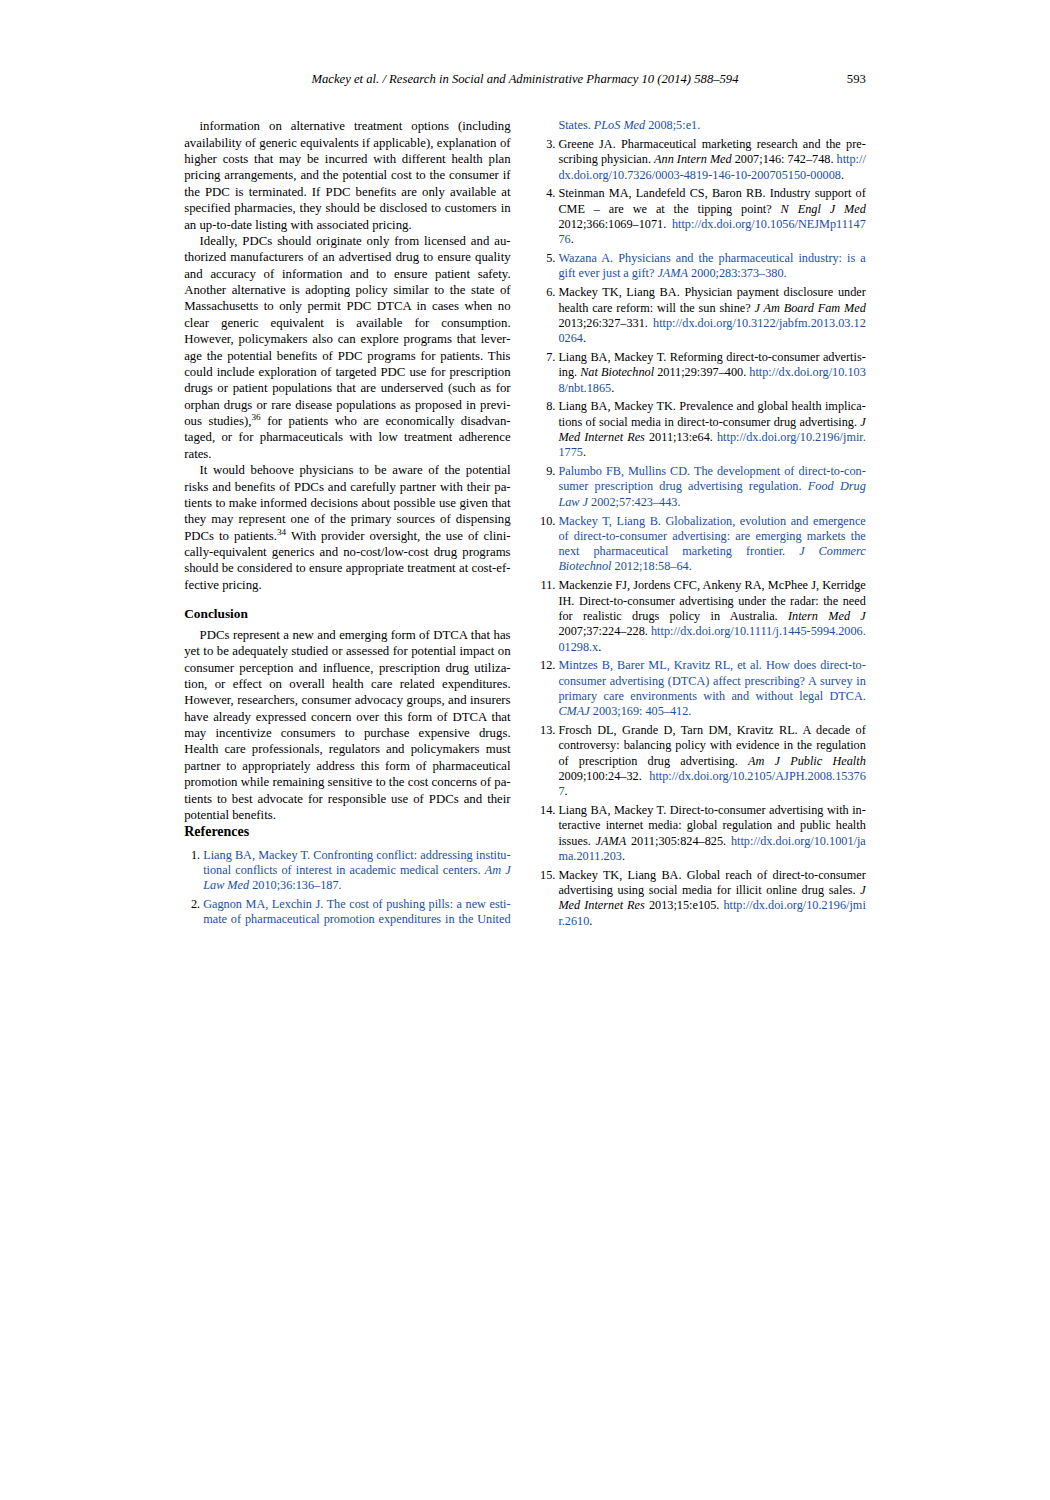Mackey et al. / Research in Social and Administrative Pharmacy 10 (2014) 588–594 593
information on alternative treatment options (including availability of generic equivalents if applicable), explanation of higher costs that may be incurred with different health plan pricing arrangements, and the potential cost to the consumer if the PDC is terminated. If PDC benefits are only available at specified pharmacies, they should be disclosed to customers in an up-to-date listing with associated pricing.
Ideally, PDCs should originate only from licensed and authorized manufacturers of an advertised drug to ensure quality and accuracy of information and to ensure patient safety. Another alternative is adopting policy similar to the state of Massachusetts to only permit PDC DTCA in cases when no clear generic equivalent is available for consumption. However, policymakers also can explore programs that leverage the potential benefits of PDC programs for patients. This could include exploration of targeted PDC use for prescription drugs or patient populations that are underserved (such as for orphan drugs or rare disease populations as proposed in previous studies),36 for patients who are economically disadvantaged, or for pharmaceuticals with low treatment adherence rates.
It would behoove physicians to be aware of the potential risks and benefits of PDCs and carefully partner with their patients to make informed decisions about possible use given that they may represent one of the primary sources of dispensing PDCs to patients.34 With provider oversight, the use of clinically-equivalent generics and no-cost/low-cost drug programs should be considered to ensure appropriate treatment at cost-effective pricing.
Conclusion
PDCs represent a new and emerging form of DTCA that has yet to be adequately studied or assessed for potential impact on consumer perception and influence, prescription drug utilization, or effect on overall health care related expenditures. However, researchers, consumer advocacy groups, and insurers have already expressed concern over this form of DTCA that may incentivize consumers to purchase expensive drugs. Health care professionals, regulators and policymakers must partner to appropriately address this form of pharmaceutical promotion while remaining sensitive to the cost concerns of patients to best advocate for responsible use of PDCs and their potential benefits.
References
Liang BA, Mackey T. Confronting conflict: addressing institutional conflicts of interest in academic medical centers. Am J Law Med 2010;36:136–187.
Gagnon MA, Lexchin J. The cost of pushing pills: a new estimate of pharmaceutical promotion expenditures in the United States. PLoS Med 2008;5:e1.
Greene JA. Pharmaceutical marketing research and the prescribing physician. Ann Intern Med 2007;146: 742–748. http://dx.doi.org/10.7326/0003-4819-146-10-200705150-00008.
Steinman MA, Landefeld CS, Baron RB. Industry support of CME – are we at the tipping point? N Engl J Med 2012;366:1069–1071. http://dx.doi.org/10.1056/NEJMp1114776.
Wazana A. Physicians and the pharmaceutical industry: is a gift ever just a gift? JAMA 2000;283:373–380.
Mackey TK, Liang BA. Physician payment disclosure under health care reform: will the sun shine? J Am Board Fam Med 2013;26:327–331. http://dx.doi.org/10.3122/jabfm.2013.03.120264.
Liang BA, Mackey T. Reforming direct-to-consumer advertising. Nat Biotechnol 2011;29:397–400. http://dx.doi.org/10.1038/nbt.1865.
Liang BA, Mackey TK. Prevalence and global health implications of social media in direct-to-consumer drug advertising. J Med Internet Res 2011;13:e64. http://dx.doi.org/10.2196/jmir.1775.
Palumbo FB, Mullins CD. The development of direct-to-consumer prescription drug advertising regulation. Food Drug Law J 2002;57:423–443.
Mackey T, Liang B. Globalization, evolution and emergence of direct-to-consumer advertising: are emerging markets the next pharmaceutical marketing frontier. J Commerc Biotechnol 2012;18:58–64.
Mackenzie FJ, Jordens CFC, Ankeny RA, McPhee J, Kerridge IH. Direct-to-consumer advertising under the radar: the need for realistic drugs policy in Australia. Intern Med J 2007;37:224–228. http://dx.doi.org/10.1111/j.1445-5994.2006.01298.x.
Mintzes B, Barer ML, Kravitz RL, et al. How does direct-to-consumer advertising (DTCA) affect prescribing? A survey in primary care environments with and without legal DTCA. CMAJ 2003;169: 405–412.
Frosch DL, Grande D, Tarn DM, Kravitz RL. A decade of controversy: balancing policy with evidence in the regulation of prescription drug advertising. Am J Public Health 2009;100:24–32. http://dx.doi.org/10.2105/AJPH.2008.153767.
Liang BA, Mackey T. Direct-to-consumer advertising with interactive internet media: global regulation and public health issues. JAMA 2011;305:824–825. http://dx.doi.org/10.1001/jama.2011.203.
Mackey TK, Liang BA. Global reach of direct-to-consumer advertising using social media for illicit online drug sales. J Med Internet Res 2013;15:e105. http://dx.doi.org/10.2196/jmir.2610.